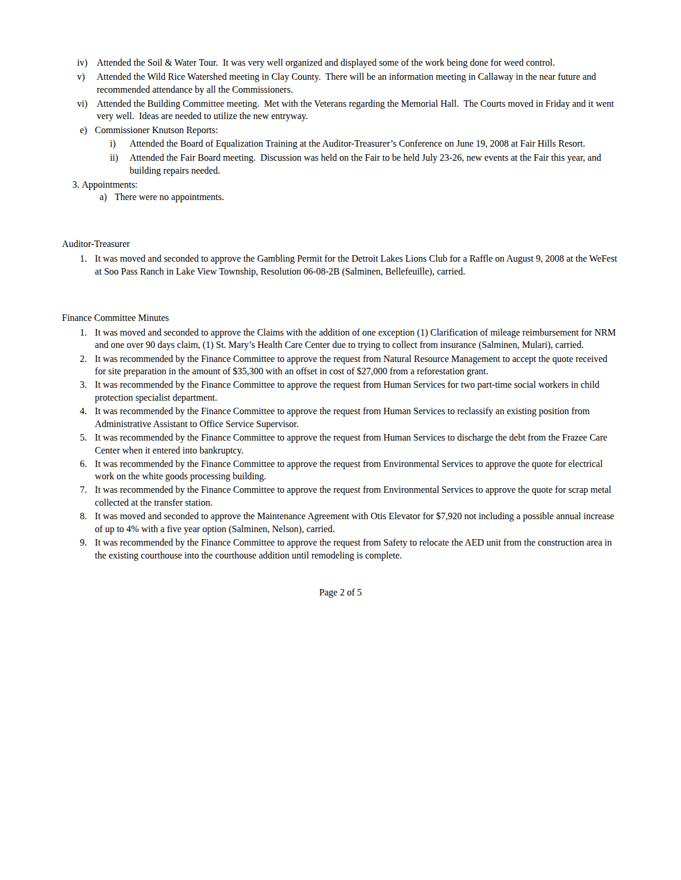Attended the Soil & Water Tour. It was very well organized and displayed some of the work being done for weed control.
Attended the Wild Rice Watershed meeting in Clay County. There will be an information meeting in Callaway in the near future and recommended attendance by all the Commissioners.
Attended the Building Committee meeting. Met with the Veterans regarding the Memorial Hall. The Courts moved in Friday and it went very well. Ideas are needed to utilize the new entryway.
Commissioner Knutson Reports:
Attended the Board of Equalization Training at the Auditor-Treasurer’s Conference on June 19, 2008 at Fair Hills Resort.
Attended the Fair Board meeting. Discussion was held on the Fair to be held July 23-26, new events at the Fair this year, and building repairs needed.
Appointments:
There were no appointments.
Auditor-Treasurer
It was moved and seconded to approve the Gambling Permit for the Detroit Lakes Lions Club for a Raffle on August 9, 2008 at the WeFest at Soo Pass Ranch in Lake View Township, Resolution 06-08-2B (Salminen, Bellefeuille), carried.
Finance Committee Minutes
It was moved and seconded to approve the Claims with the addition of one exception (1) Clarification of mileage reimbursement for NRM and one over 90 days claim, (1) St. Mary’s Health Care Center due to trying to collect from insurance (Salminen, Mulari), carried.
It was recommended by the Finance Committee to approve the request from Natural Resource Management to accept the quote received for site preparation in the amount of $35,300 with an offset in cost of $27,000 from a reforestation grant.
It was recommended by the Finance Committee to approve the request from Human Services for two part-time social workers in child protection specialist department.
It was recommended by the Finance Committee to approve the request from Human Services to reclassify an existing position from Administrative Assistant to Office Service Supervisor.
It was recommended by the Finance Committee to approve the request from Human Services to discharge the debt from the Frazee Care Center when it entered into bankruptcy.
It was recommended by the Finance Committee to approve the request from Environmental Services to approve the quote for electrical work on the white goods processing building.
It was recommended by the Finance Committee to approve the request from Environmental Services to approve the quote for scrap metal collected at the transfer station.
It was moved and seconded to approve the Maintenance Agreement with Otis Elevator for $7,920 not including a possible annual increase of up to 4% with a five year option (Salminen, Nelson), carried.
It was recommended by the Finance Committee to approve the request from Safety to relocate the AED unit from the construction area in the existing courthouse into the courthouse addition until remodeling is complete.
Page 2 of 5